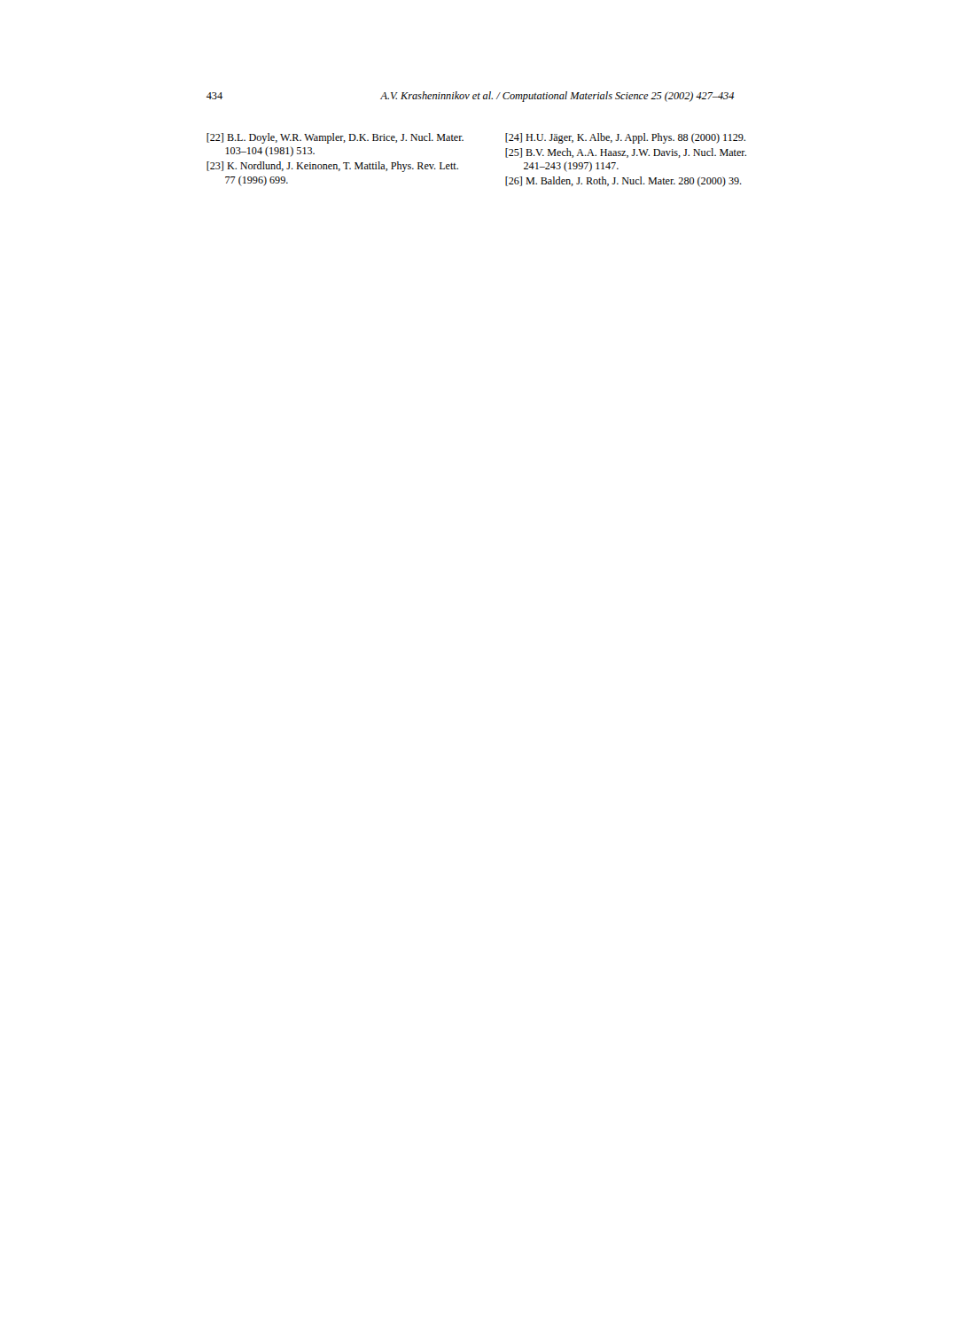434 A.V. Krasheninnikov et al. / Computational Materials Science 25 (2002) 427–434
[22] B.L. Doyle, W.R. Wampler, D.K. Brice, J. Nucl. Mater. 103–104 (1981) 513.
[23] K. Nordlund, J. Keinonen, T. Mattila, Phys. Rev. Lett. 77 (1996) 699.
[24] H.U. Jäger, K. Albe, J. Appl. Phys. 88 (2000) 1129.
[25] B.V. Mech, A.A. Haasz, J.W. Davis, J. Nucl. Mater. 241–243 (1997) 1147.
[26] M. Balden, J. Roth, J. Nucl. Mater. 280 (2000) 39.